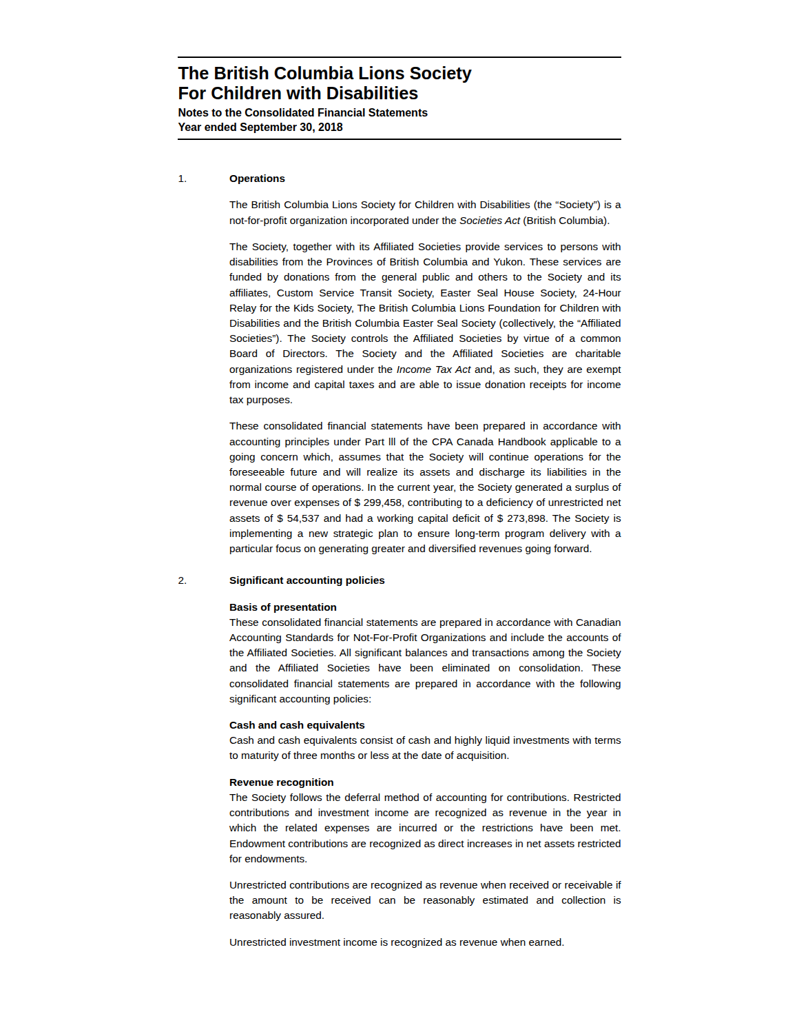The British Columbia Lions Society
For Children with Disabilities
Notes to the Consolidated Financial Statements
Year ended September 30, 2018
Operations
The British Columbia Lions Society for Children with Disabilities (the “Society”) is a not-for-profit organization incorporated under the Societies Act (British Columbia).
The Society, together with its Affiliated Societies provide services to persons with disabilities from the Provinces of British Columbia and Yukon. These services are funded by donations from the general public and others to the Society and its affiliates, Custom Service Transit Society, Easter Seal House Society, 24-Hour Relay for the Kids Society, The British Columbia Lions Foundation for Children with Disabilities and the British Columbia Easter Seal Society (collectively, the “Affiliated Societies”). The Society controls the Affiliated Societies by virtue of a common Board of Directors. The Society and the Affiliated Societies are charitable organizations registered under the Income Tax Act and, as such, they are exempt from income and capital taxes and are able to issue donation receipts for income tax purposes.
These consolidated financial statements have been prepared in accordance with accounting principles under Part lll of the CPA Canada Handbook applicable to a going concern which, assumes that the Society will continue operations for the foreseeable future and will realize its assets and discharge its liabilities in the normal course of operations. In the current year, the Society generated a surplus of revenue over expenses of $ 299,458, contributing to a deficiency of unrestricted net assets of $ 54,537 and had a working capital deficit of $ 273,898. The Society is implementing a new strategic plan to ensure long-term program delivery with a particular focus on generating greater and diversified revenues going forward.
Significant accounting policies
Basis of presentation
These consolidated financial statements are prepared in accordance with Canadian Accounting Standards for Not-For-Profit Organizations and include the accounts of the Affiliated Societies. All significant balances and transactions among the Society and the Affiliated Societies have been eliminated on consolidation. These consolidated financial statements are prepared in accordance with the following significant accounting policies:
Cash and cash equivalents
Cash and cash equivalents consist of cash and highly liquid investments with terms to maturity of three months or less at the date of acquisition.
Revenue recognition
The Society follows the deferral method of accounting for contributions. Restricted contributions and investment income are recognized as revenue in the year in which the related expenses are incurred or the restrictions have been met. Endowment contributions are recognized as direct increases in net assets restricted for endowments.
Unrestricted contributions are recognized as revenue when received or receivable if the amount to be received can be reasonably estimated and collection is reasonably assured.
Unrestricted investment income is recognized as revenue when earned.